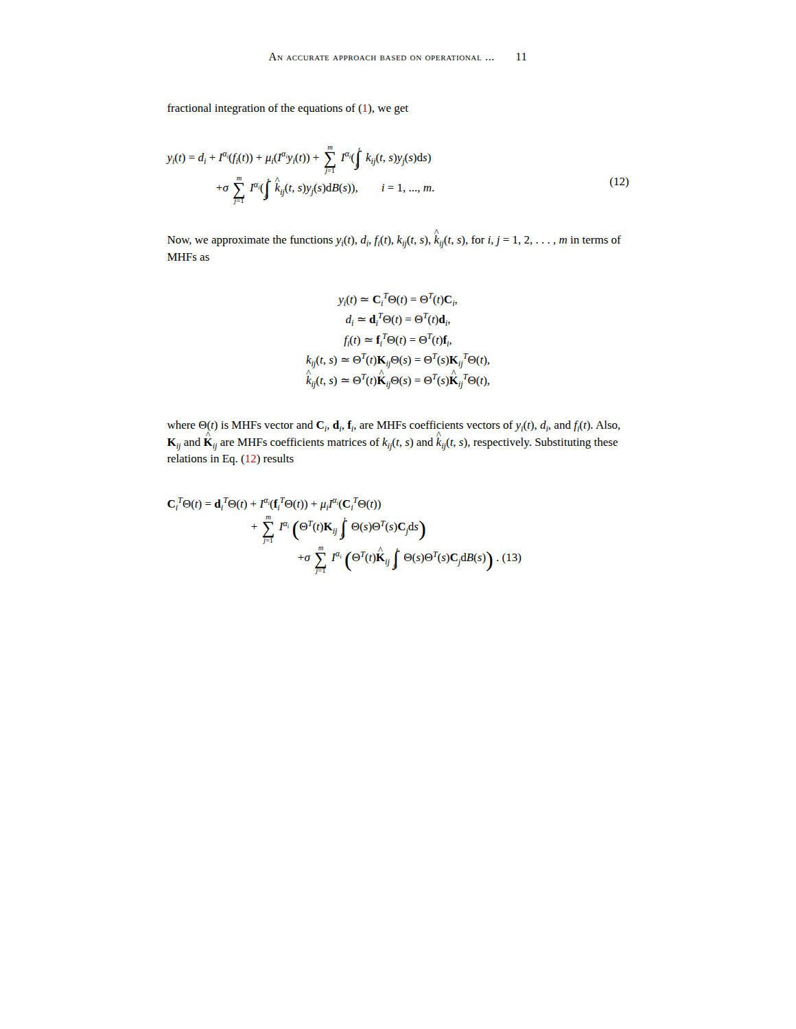An accurate approach based on operational ... 11
fractional integration of the equations of (1), we get
yi(t) = di + Iαi(fi(t)) + μi(Iαiyi(t)) + m∑j=1 Iαi(∫t 0 kij(t, s)yj(s)ds) +σ m∑j=1 Iαi(∫t 0 ^kij(t, s)yj(s)dB(s)), i = 1, ..., m. (12)
Now, we approximate the functions yi(t), di, fi(t), kij(t, s), ^kij(t, s), for i, j = 1, 2, . . . , m in terms of MHFs as
yi(t) ≃ CiTΘ(t) = ΘT(t)Ci, di ≃ diTΘ(t) = ΘT(t)di, fi(t) ≃ fiTΘ(t) = ΘT(t)fi, kij(t, s) ≃ ΘT(t)KijΘ(s) = ΘT(s)KijTΘ(t), ^kij(t, s) ≃ ΘT(t)^KijΘ(s) = ΘT(s)^KijTΘ(t),
where Θ(t) is MHFs vector and Ci, di, fi, are MHFs coefficients vectors of yi(t), di, and fi(t). Also, Kij and ^Kij are MHFs coefficients matrices of kij(t, s) and ^kij(t, s), respectively. Substituting these relations in Eq. (12) results
CiTΘ(t) = diTΘ(t) + Iαi(fiTΘ(t)) + μi Iαi(CiTΘ(t)) + m∑j=1 Iαi (ΘT(t)Kij ∫t 0 Θ(s)ΘT(s)Cjds) +σ m∑j=1 Iαi (ΘT(t)^Kij ∫t 0 Θ(s)ΘT(s)CjdB(s)) . (13)